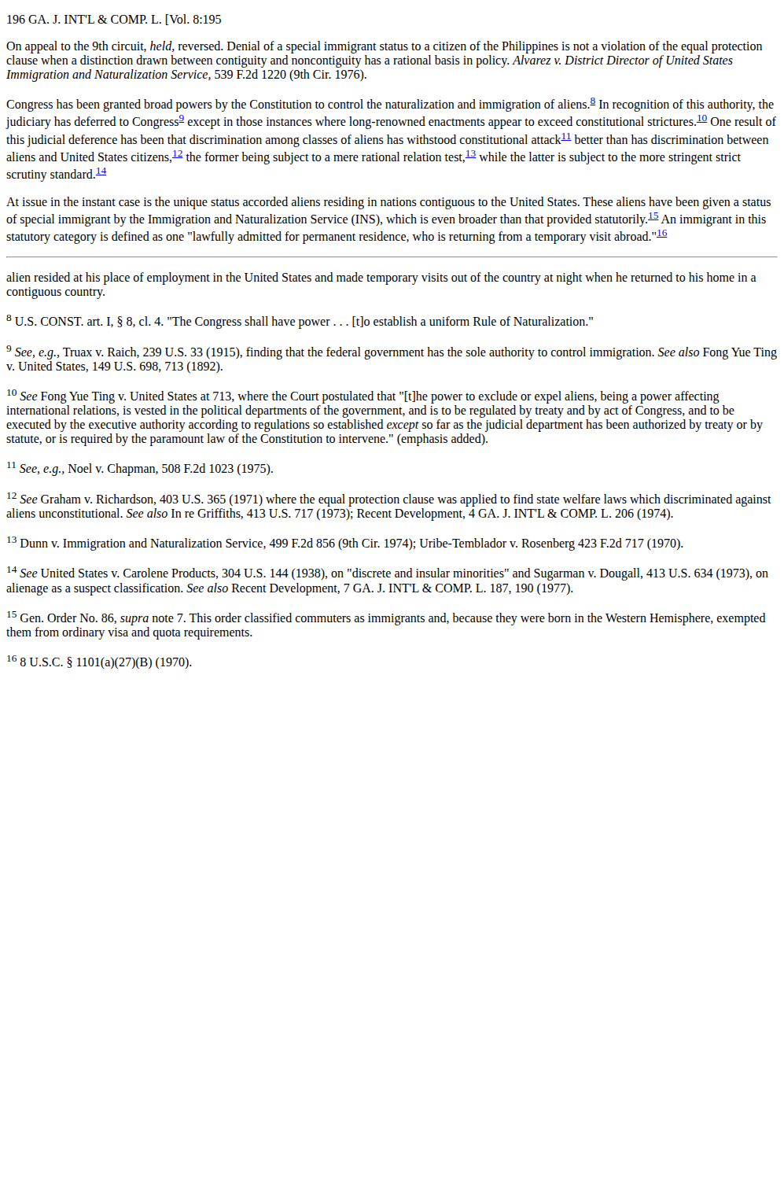196 GA. J. INT'L & COMP. L. [Vol. 8:195
On appeal to the 9th circuit, held, reversed. Denial of a special immigrant status to a citizen of the Philippines is not a violation of the equal protection clause when a distinction drawn between contiguity and noncontiguity has a rational basis in policy. Alvarez v. District Director of United States Immigration and Naturalization Service, 539 F.2d 1220 (9th Cir. 1976).
Congress has been granted broad powers by the Constitution to control the naturalization and immigration of aliens.8 In recognition of this authority, the judiciary has deferred to Congress9 except in those instances where long-renowned enactments appear to exceed constitutional strictures.10 One result of this judicial deference has been that discrimination among classes of aliens has withstood constitutional attack11 better than has discrimination between aliens and United States citizens,12 the former being subject to a mere rational relation test,13 while the latter is subject to the more stringent strict scrutiny standard.14
At issue in the instant case is the unique status accorded aliens residing in nations contiguous to the United States. These aliens have been given a status of special immigrant by the Immigration and Naturalization Service (INS), which is even broader than that provided statutorily.15 An immigrant in this statutory category is defined as one "lawfully admitted for permanent residence, who is returning from a temporary visit abroad."16
alien resided at his place of employment in the United States and made temporary visits out of the country at night when he returned to his home in a contiguous country.
8 U.S. CONST. art. I, § 8, cl. 4. "The Congress shall have power . . . [t]o establish a uniform Rule of Naturalization."
9 See, e.g., Truax v. Raich, 239 U.S. 33 (1915), finding that the federal government has the sole authority to control immigration. See also Fong Yue Ting v. United States, 149 U.S. 698, 713 (1892).
10 See Fong Yue Ting v. United States at 713, where the Court postulated that "[t]he power to exclude or expel aliens, being a power affecting international relations, is vested in the political departments of the government, and is to be regulated by treaty and by act of Congress, and to be executed by the executive authority according to regulations so established except so far as the judicial department has been authorized by treaty or by statute, or is required by the paramount law of the Constitution to intervene." (emphasis added).
11 See, e.g., Noel v. Chapman, 508 F.2d 1023 (1975).
12 See Graham v. Richardson, 403 U.S. 365 (1971) where the equal protection clause was applied to find state welfare laws which discriminated against aliens unconstitutional. See also In re Griffiths, 413 U.S. 717 (1973); Recent Development, 4 GA. J. INT'L & COMP. L. 206 (1974).
13 Dunn v. Immigration and Naturalization Service, 499 F.2d 856 (9th Cir. 1974); Uribe-Temblador v. Rosenberg 423 F.2d 717 (1970).
14 See United States v. Carolene Products, 304 U.S. 144 (1938), on "discrete and insular minorities" and Sugarman v. Dougall, 413 U.S. 634 (1973), on alienage as a suspect classification. See also Recent Development, 7 GA. J. INT'L & COMP. L. 187, 190 (1977).
15 Gen. Order No. 86, supra note 7. This order classified commuters as immigrants and, because they were born in the Western Hemisphere, exempted them from ordinary visa and quota requirements.
16 8 U.S.C. § 1101(a)(27)(B) (1970).